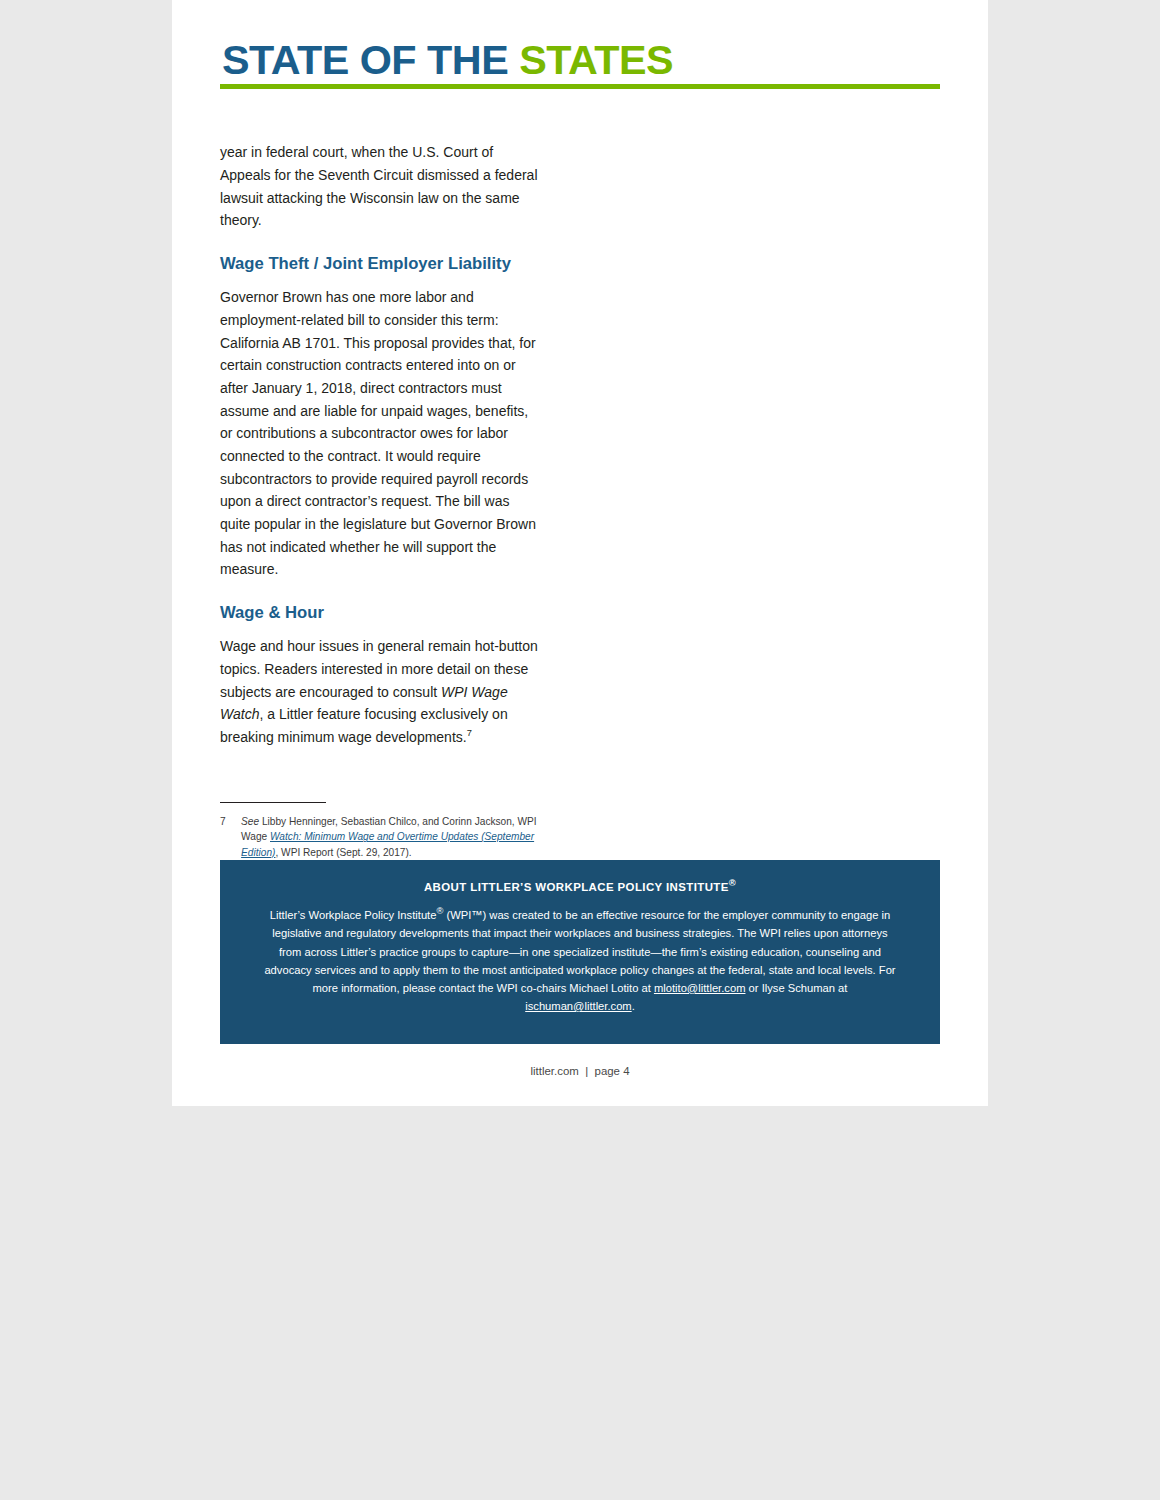STATE OF THE STATES
year in federal court, when the U.S. Court of Appeals for the Seventh Circuit dismissed a federal lawsuit attacking the Wisconsin law on the same theory.
Wage Theft / Joint Employer Liability
Governor Brown has one more labor and employment-related bill to consider this term: California AB 1701. This proposal provides that, for certain construction contracts entered into on or after January 1, 2018, direct contractors must assume and are liable for unpaid wages, benefits, or contributions a subcontractor owes for labor connected to the contract. It would require subcontractors to provide required payroll records upon a direct contractor’s request. The bill was quite popular in the legislature but Governor Brown has not indicated whether he will support the measure.
Wage & Hour
Wage and hour issues in general remain hot-button topics. Readers interested in more detail on these subjects are encouraged to consult WPI Wage Watch, a Littler feature focusing exclusively on breaking minimum wage developments.7
7 See Libby Henninger, Sebastian Chilco, and Corinn Jackson, WPI Wage Watch: Minimum Wage and Overtime Updates (September Edition), WPI Report (Sept. 29, 2017).
About Littler’s Workplace Policy Institute®
Littler’s Workplace Policy Institute® (WPI™) was created to be an effective resource for the employer community to engage in legislative and regulatory developments that impact their workplaces and business strategies. The WPI relies upon attorneys from across Littler’s practice groups to capture—in one specialized institute—the firm’s existing education, counseling and advocacy services and to apply them to the most anticipated workplace policy changes at the federal, state and local levels. For more information, please contact the WPI co-chairs Michael Lotito at mlotito@littler.com or Ilyse Schuman at ischuman@littler.com.
littler.com | page 4